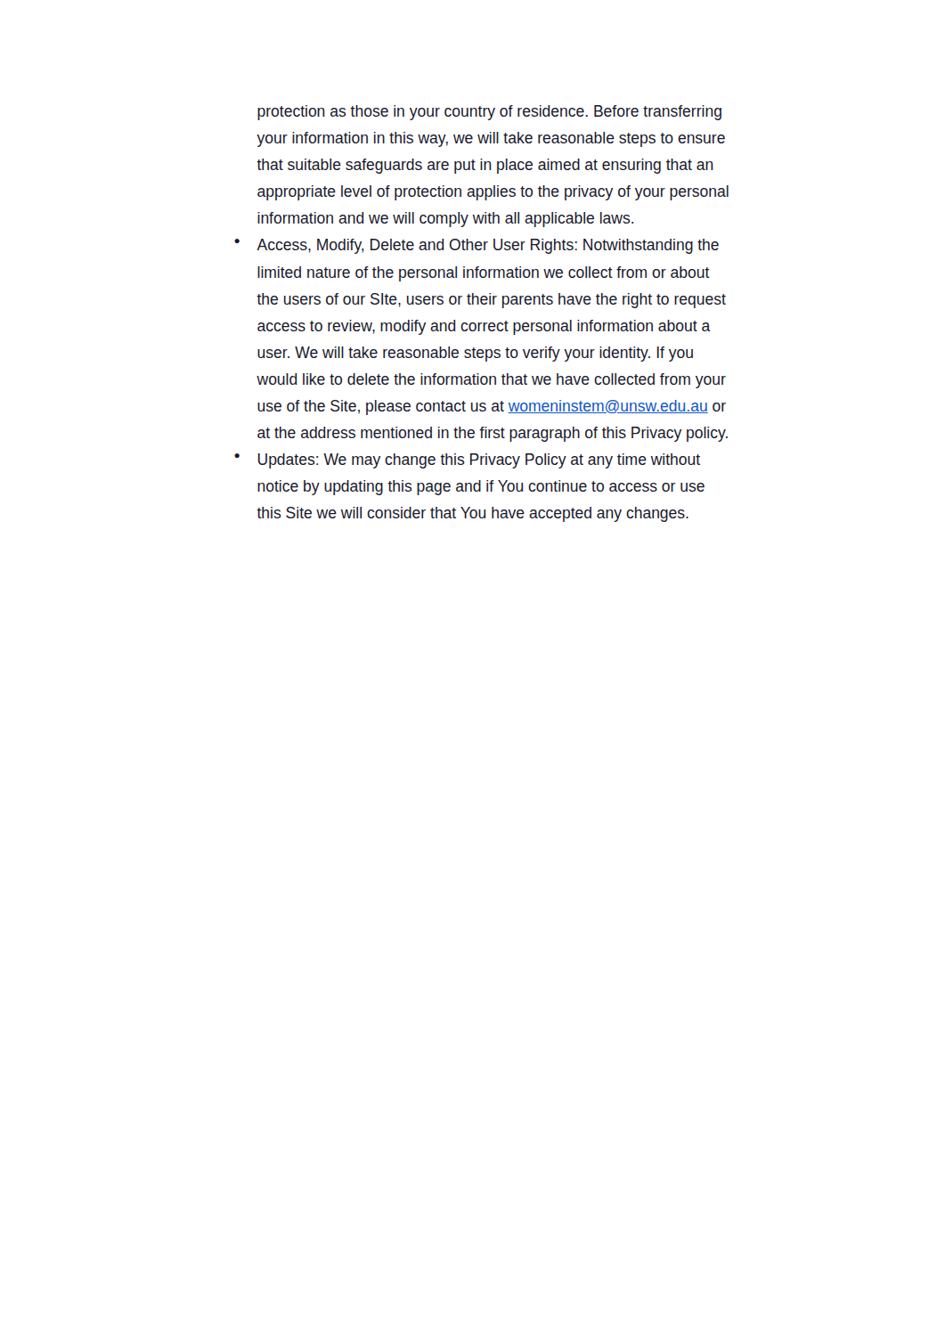protection as those in your country of residence. Before transferring your information in this way, we will take reasonable steps to ensure that suitable safeguards are put in place aimed at ensuring that an appropriate level of protection applies to the privacy of your personal information and we will comply with all applicable laws.
Access, Modify, Delete and Other User Rights: Notwithstanding the limited nature of the personal information we collect from or about the users of our SIte, users or their parents have the right to request access to review, modify and correct personal information about a user. We will take reasonable steps to verify your identity. If you would like to delete the information that we have collected from your use of the Site, please contact us at womeninstem@unsw.edu.au or at the address mentioned in the first paragraph of this Privacy policy.
Updates: We may change this Privacy Policy at any time without notice by updating this page and if You continue to access or use this Site we will consider that You have accepted any changes.